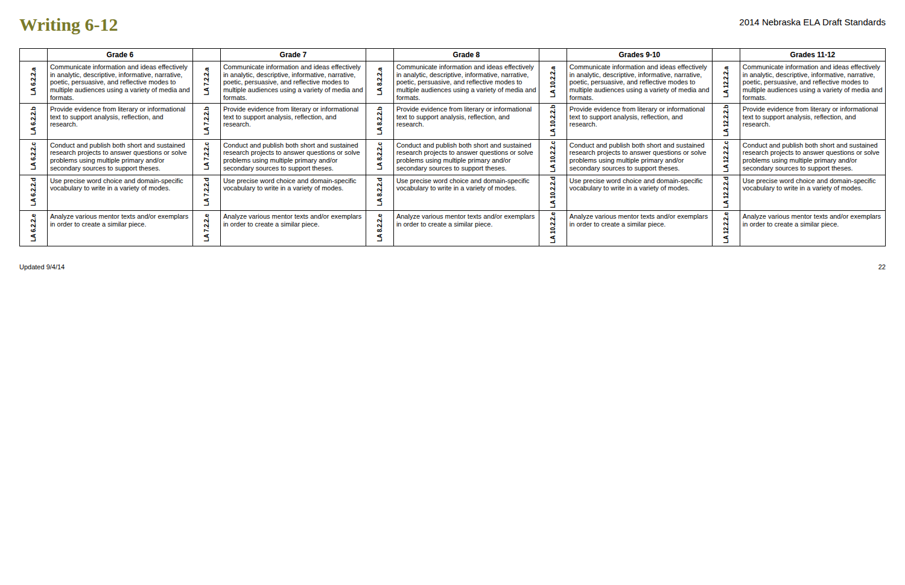Writing 6-12
2014 Nebraska ELA Draft Standards
| | Grade 6 | | Grade 7 | | Grade 8 | | Grades 9-10 | | Grades 11-12 |
| --- | --- | --- | --- | --- | --- | --- | --- | --- | --- |
| LA 6.2.2.a | Communicate information and ideas effectively in analytic, descriptive, informative, narrative, poetic, persuasive, and reflective modes to multiple audiences using a variety of media and formats. | LA 7.2.2.a | Communicate information and ideas effectively in analytic, descriptive, informative, narrative, poetic, persuasive, and reflective modes to multiple audiences using a variety of media and formats. | LA 8.2.2.a | Communicate information and ideas effectively in analytic, descriptive, informative, narrative, poetic, persuasive, and reflective modes to multiple audiences using a variety of media and formats. | LA 10.2.2.a | Communicate information and ideas effectively in analytic, descriptive, informative, narrative, poetic, persuasive, and reflective modes to multiple audiences using a variety of media and formats. | LA 12.2.2.a | Communicate information and ideas effectively in analytic, descriptive, informative, narrative, poetic, persuasive, and reflective modes to multiple audiences using a variety of media and formats. |
| LA 6.2.2.b | Provide evidence from literary or informational text to support analysis, reflection, and research. | LA 7.2.2.b | Provide evidence from literary or informational text to support analysis, reflection, and research. | LA 8.2.2.b | Provide evidence from literary or informational text to support analysis, reflection, and research. | LA 10.2.2.b | Provide evidence from literary or informational text to support analysis, reflection, and research. | LA 12.2.2.b | Provide evidence from literary or informational text to support analysis, reflection, and research. |
| LA 6.2.2.c | Conduct and publish both short and sustained research projects to answer questions or solve problems using multiple primary and/or secondary sources to support theses. | LA 7.2.2.c | Conduct and publish both short and sustained research projects to answer questions or solve problems using multiple primary and/or secondary sources to support theses. | LA 8.2.2.c | Conduct and publish both short and sustained research projects to answer questions or solve problems using multiple primary and/or secondary sources to support theses. | LA 10.2.2.c | Conduct and publish both short and sustained research projects to answer questions or solve problems using multiple primary and/or secondary sources to support theses. | LA 12.2.2.c | Conduct and publish both short and sustained research projects to answer questions or solve problems using multiple primary and/or secondary sources to support theses. |
| LA 6.2.2.d | Use precise word choice and domain-specific vocabulary to write in a variety of modes. | LA 7.2.2.d | Use precise word choice and domain-specific vocabulary to write in a variety of modes. | LA 8.2.2.d | Use precise word choice and domain-specific vocabulary to write in a variety of modes. | LA 10.2.2.d | Use precise word choice and domain-specific vocabulary to write in a variety of modes. | LA 12.2.2.d | Use precise word choice and domain-specific vocabulary to write in a variety of modes. |
| LA 6.2.2.e | Analyze various mentor texts and/or exemplars in order to create a similar piece. | LA 7.2.2.e | Analyze various mentor texts and/or exemplars in order to create a similar piece. | LA 8.2.2.e | Analyze various mentor texts and/or exemplars in order to create a similar piece. | LA 10.2.2.e | Analyze various mentor texts and/or exemplars in order to create a similar piece. | LA 12.2.2.e | Analyze various mentor texts and/or exemplars in order to create a similar piece. |
Updated 9/4/14 22